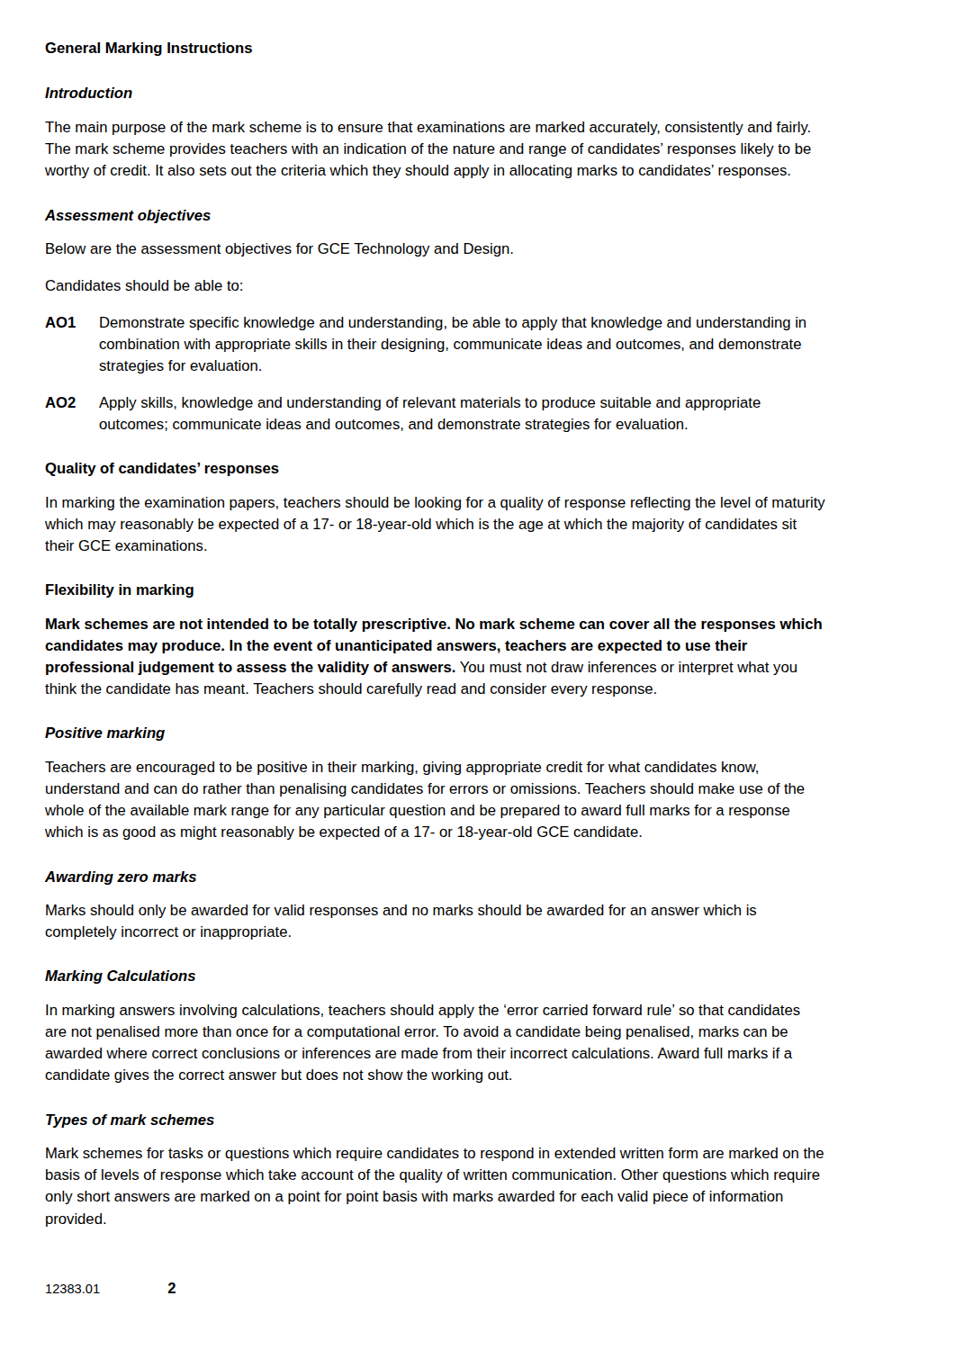General Marking Instructions
Introduction
The main purpose of the mark scheme is to ensure that examinations are marked accurately, consistently and fairly. The mark scheme provides teachers with an indication of the nature and range of candidates’ responses likely to be worthy of credit. It also sets out the criteria which they should apply in allocating marks to candidates’ responses.
Assessment objectives
Below are the assessment objectives for GCE Technology and Design.
Candidates should be able to:
AO1
Demonstrate specific knowledge and understanding, be able to apply that knowledge and understanding in combination with appropriate skills in their designing, communicate ideas and outcomes, and demonstrate strategies for evaluation.
AO2
Apply skills, knowledge and understanding of relevant materials to produce suitable and appropriate outcomes; communicate ideas and outcomes, and demonstrate strategies for evaluation.
Quality of candidates’ responses
In marking the examination papers, teachers should be looking for a quality of response reflecting the level of maturity which may reasonably be expected of a 17- or 18-year-old which is the age at which the majority of candidates sit their GCE examinations.
Flexibility in marking
Mark schemes are not intended to be totally prescriptive. No mark scheme can cover all the responses which candidates may produce. In the event of unanticipated answers, teachers are expected to use their professional judgement to assess the validity of answers. You must not draw inferences or interpret what you think the candidate has meant. Teachers should carefully read and consider every response.
Positive marking
Teachers are encouraged to be positive in their marking, giving appropriate credit for what candidates know, understand and can do rather than penalising candidates for errors or omissions. Teachers should make use of the whole of the available mark range for any particular question and be prepared to award full marks for a response which is as good as might reasonably be expected of a 17- or 18-year-old GCE candidate.
Awarding zero marks
Marks should only be awarded for valid responses and no marks should be awarded for an answer which is completely incorrect or inappropriate.
Marking Calculations
In marking answers involving calculations, teachers should apply the ‘error carried forward rule’ so that candidates are not penalised more than once for a computational error. To avoid a candidate being penalised, marks can be awarded where correct conclusions or inferences are made from their incorrect calculations. Award full marks if a candidate gives the correct answer but does not show the working out.
Types of mark schemes
Mark schemes for tasks or questions which require candidates to respond in extended written form are marked on the basis of levels of response which take account of the quality of written communication. Other questions which require only short answers are marked on a point for point basis with marks awarded for each valid piece of information provided.
12383.01 2